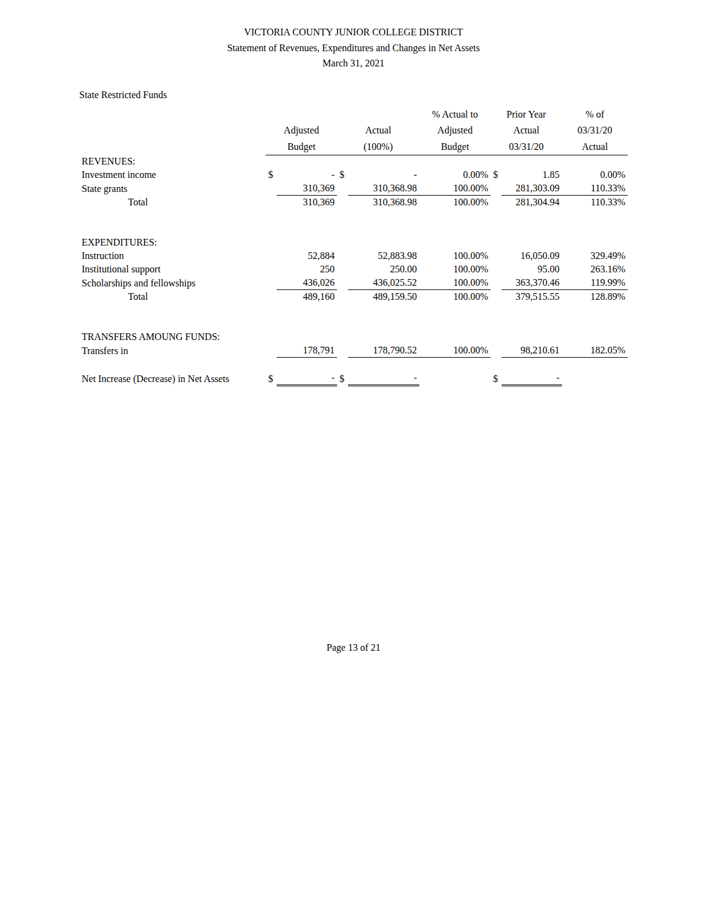VICTORIA COUNTY JUNIOR COLLEGE DISTRICT
Statement of Revenues, Expenditures and Changes in Net Assets
March 31, 2021
State Restricted Funds
| | | | % Actual to | Prior Year | % of |
| --- | --- | --- | --- | --- | --- |
| | Adjusted | Actual | Adjusted | Actual | 03/31/20 |
| | Budget | (100%) | Budget | 03/31/20 | Actual |
| REVENUES: | |
| Investment income | $ | - | $ | - | 0.00% | $ | 1.85 | 0.00% |
| State grants | | 310,369 | | 310,368.98 | 100.00% | | 281,303.09 | 110.33% |
| Total | | 310,369 | | 310,368.98 | 100.00% | | 281,304.94 | 110.33% |
| EXPENDITURES: | |
| Instruction | | 52,884 | | 52,883.98 | 100.00% | | 16,050.09 | 329.49% |
| Institutional support | | 250 | | 250.00 | 100.00% | | 95.00 | 263.16% |
| Scholarships and fellowships | | 436,026 | | 436,025.52 | 100.00% | | 363,370.46 | 119.99% |
| Total | | 489,160 | | 489,159.50 | 100.00% | | 379,515.55 | 128.89% |
| TRANSFERS AMOUNG FUNDS: | |
| Transfers in | | 178,791 | | 178,790.52 | 100.00% | | 98,210.61 | 182.05% |
| Net Increase (Decrease) in Net Assets | $ | - | $ | - | | $ | - | |
Page 13 of 21